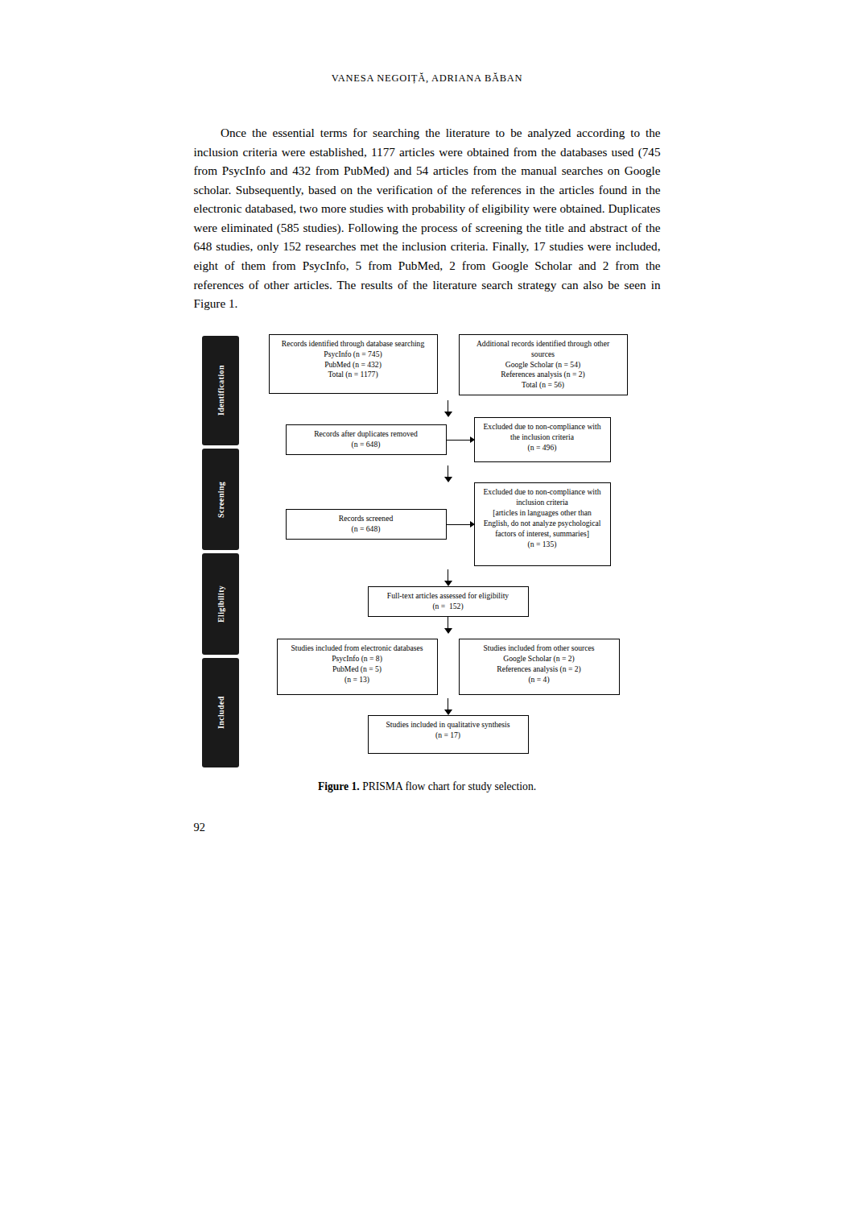VANESA NEGOIȚĂ, ADRIANA BĂBAN
Once the essential terms for searching the literature to be analyzed according to the inclusion criteria were established, 1177 articles were obtained from the databases used (745 from PsycInfo and 432 from PubMed) and 54 articles from the manual searches on Google scholar. Subsequently, based on the verification of the references in the articles found in the electronic databased, two more studies with probability of eligibility were obtained. Duplicates were eliminated (585 studies). Following the process of screening the title and abstract of the 648 studies, only 152 researches met the inclusion criteria. Finally, 17 studies were included, eight of them from PsycInfo, 5 from PubMed, 2 from Google Scholar and 2 from the references of other articles. The results of the literature search strategy can also be seen in Figure 1.
Identification
Screening
Eligibility
Included
Records identified through database searching
PsycInfo (n = 745)
PubMed (n = 432)
Total (n = 1177)
Additional records identified through other sources
Google Scholar (n = 54)
References analysis (n = 2)
Total (n = 56)
Records after duplicates removed
(n = 648)
Excluded due to non-compliance with the inclusion criteria
(n = 496)
Records screened
(n = 648)
Excluded due to non-compliance with inclusion criteria
[articles in languages other than English, do not analyze psychological factors of interest, summaries]
(n = 135)
Full-text articles assessed for eligibility
(n = 152)
Studies included from electronic databases
PsycInfo (n = 8)
PubMed (n = 5)
(n = 13)
Studies included from other sources
Google Scholar (n = 2)
References analysis (n = 2)
(n = 4)
Studies included in qualitative synthesis
(n = 17)
Figure 1. PRISMA flow chart for study selection.
92